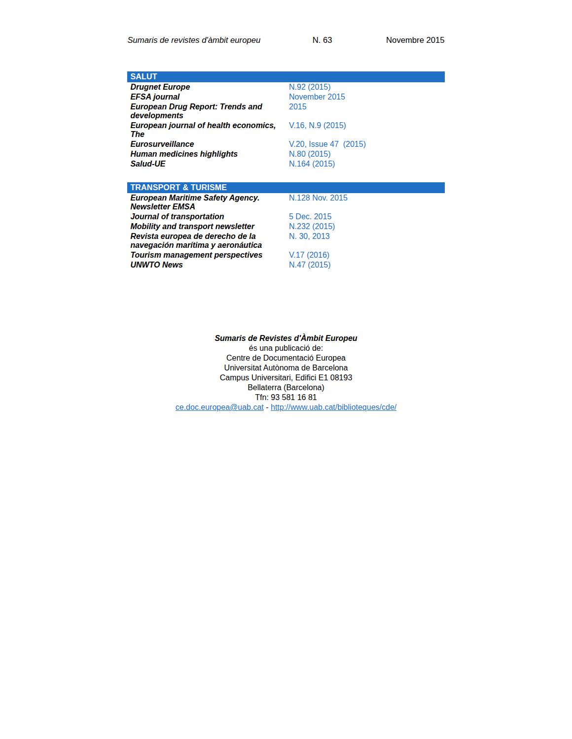Sumaris de revistes d'àmbit europeu N. 63 Novembre 2015
| SALUT |
| --- |
| Drugnet Europe | N.92 (2015) |
| EFSA journal | November 2015 |
| European Drug Report: Trends and developments | 2015 |
| European journal of health economics, The | V.16, N.9 (2015) |
| Eurosurveillance | V.20, Issue 47 (2015) |
| Human medicines highlights | N.80 (2015) |
| Salud-UE | N.164 (2015) |
| TRANSPORT & TURISME |
| --- |
| European Maritime Safety Agency. Newsletter EMSA | N.128 Nov. 2015 |
| Journal of transportation | 5 Dec. 2015 |
| Mobility and transport newsletter | N.232 (2015) |
| Revista europea de derecho de la navegación marítima y aeronáutica | N. 30, 2013 |
| Tourism management perspectives | V.17 (2016) |
| UNWTO News | N.47 (2015) |
Sumaris de Revistes d'Àmbit Europeu
és una publicació de:
Centre de Documentació Europea
Universitat Autònoma de Barcelona
Campus Universitari, Edifici E1 08193
Bellaterra (Barcelona)
Tfn: 93 581 16 81
ce.doc.europea@uab.cat - http://www.uab.cat/biblioteques/cde/